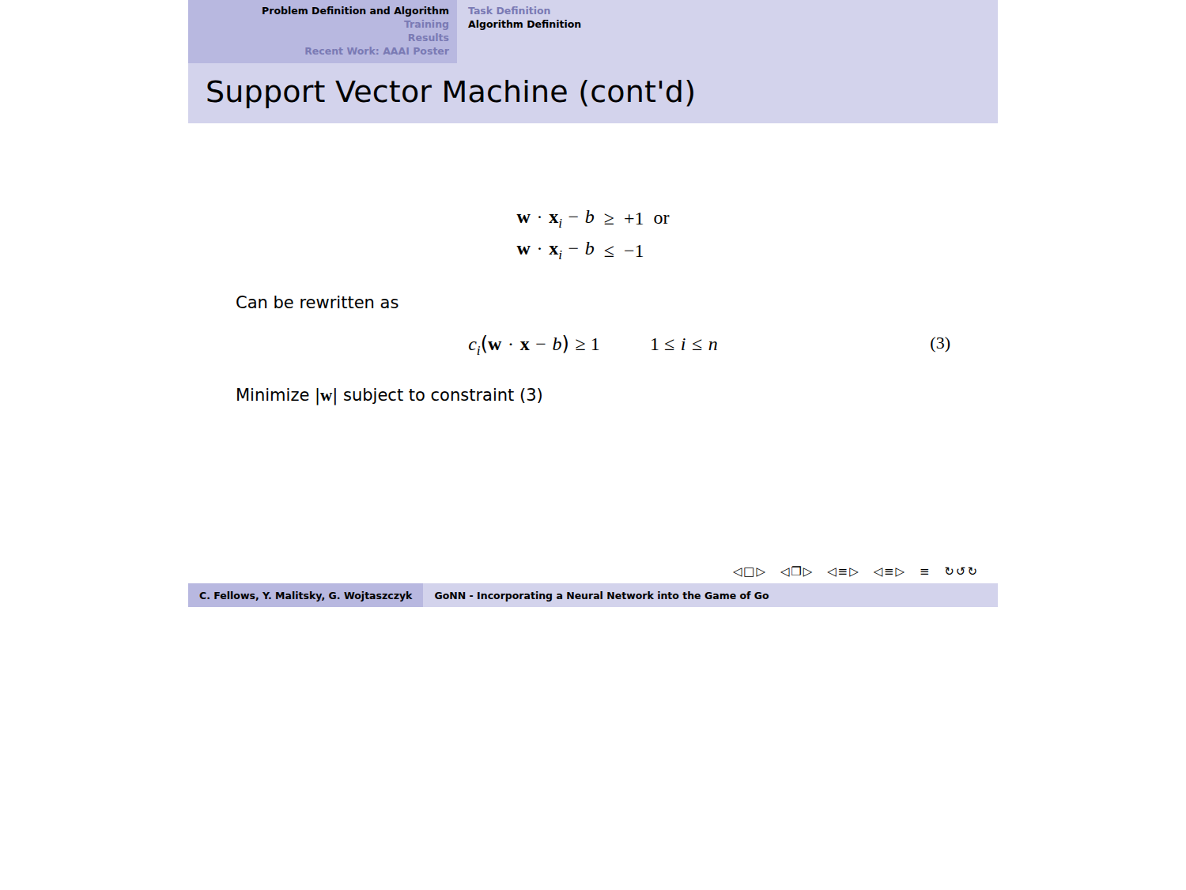Problem Definition and Algorithm
Training
Results
Recent Work: AAAI Poster
Task Definition
Algorithm Definition
Support Vector Machine (cont'd)
| w · x i − b | ≥ | +1 | or |
| w · x i − b | ≤ | −1 | |
Can be rewritten as
ci(w · x − b) ≥ 1 1 ≤ i ≤ n (3)
Minimize |w| subject to constraint (3)
◁□▷ ◁❐▷ ◁≡▷ ◁≡▷ ≡ ↻↺↻
C. Fellows, Y. Malitsky, G. Wojtaszczyk
GoNN - Incorporating a Neural Network into the Game of Go